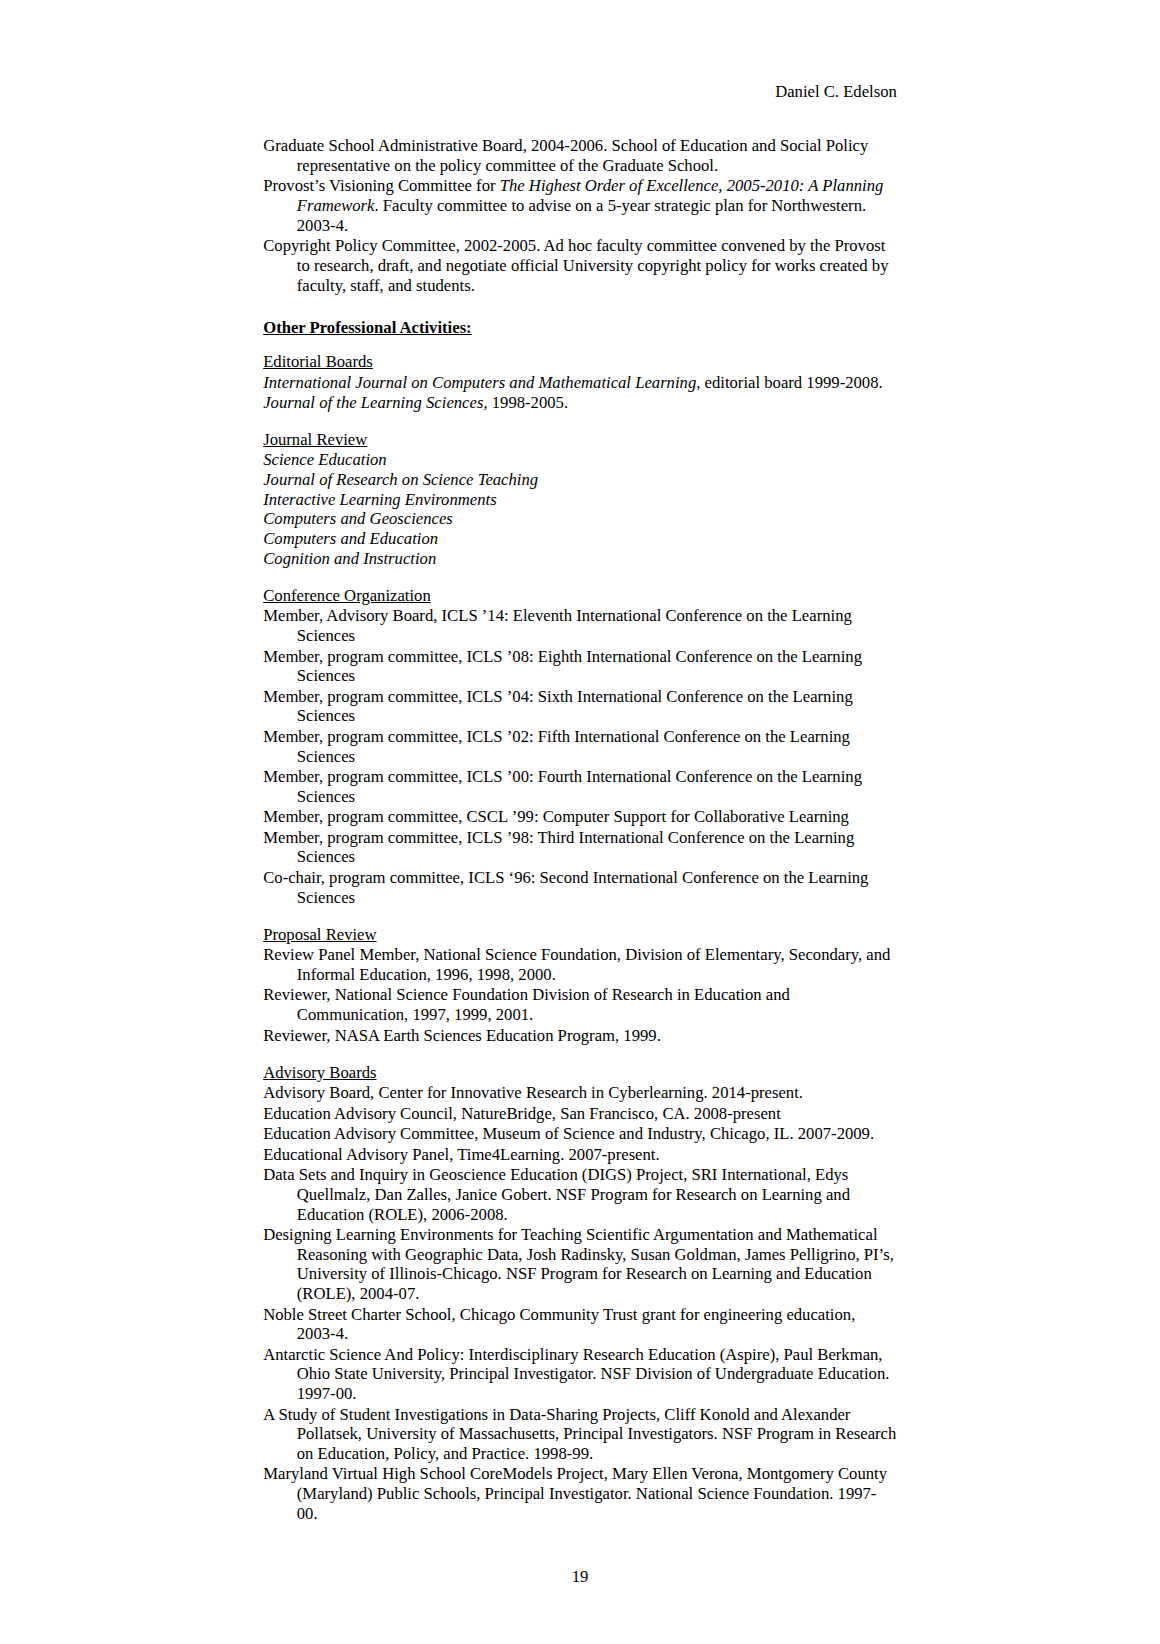Daniel C. Edelson
Graduate School Administrative Board, 2004-2006. School of Education and Social Policy representative on the policy committee of the Graduate School.
Provost’s Visioning Committee for The Highest Order of Excellence, 2005-2010: A Planning Framework. Faculty committee to advise on a 5-year strategic plan for Northwestern. 2003-4.
Copyright Policy Committee, 2002-2005. Ad hoc faculty committee convened by the Provost to research, draft, and negotiate official University copyright policy for works created by faculty, staff, and students.
Other Professional Activities:
Editorial Boards
International Journal on Computers and Mathematical Learning, editorial board 1999-2008.
Journal of the Learning Sciences, 1998-2005.
Journal Review
Science Education
Journal of Research on Science Teaching
Interactive Learning Environments
Computers and Geosciences
Computers and Education
Cognition and Instruction
Conference Organization
Member, Advisory Board, ICLS ’14: Eleventh International Conference on the Learning Sciences
Member, program committee, ICLS ’08: Eighth International Conference on the Learning Sciences
Member, program committee, ICLS ’04: Sixth International Conference on the Learning Sciences
Member, program committee, ICLS ’02: Fifth International Conference on the Learning Sciences
Member, program committee, ICLS ’00: Fourth International Conference on the Learning Sciences
Member, program committee, CSCL ’99: Computer Support for Collaborative Learning
Member, program committee, ICLS ’98: Third International Conference on the Learning Sciences
Co-chair, program committee, ICLS ‘96: Second International Conference on the Learning Sciences
Proposal Review
Review Panel Member, National Science Foundation, Division of Elementary, Secondary, and Informal Education, 1996, 1998, 2000.
Reviewer, National Science Foundation Division of Research in Education and Communication, 1997, 1999, 2001.
Reviewer, NASA Earth Sciences Education Program, 1999.
Advisory Boards
Advisory Board, Center for Innovative Research in Cyberlearning. 2014-present.
Education Advisory Council, NatureBridge, San Francisco, CA. 2008-present
Education Advisory Committee, Museum of Science and Industry, Chicago, IL. 2007-2009.
Educational Advisory Panel, Time4Learning. 2007-present.
Data Sets and Inquiry in Geoscience Education (DIGS) Project, SRI International, Edys Quellmalz, Dan Zalles, Janice Gobert. NSF Program for Research on Learning and Education (ROLE), 2006-2008.
Designing Learning Environments for Teaching Scientific Argumentation and Mathematical Reasoning with Geographic Data, Josh Radinsky, Susan Goldman, James Pelligrino, PI’s, University of Illinois-Chicago. NSF Program for Research on Learning and Education (ROLE), 2004-07.
Noble Street Charter School, Chicago Community Trust grant for engineering education, 2003-4.
Antarctic Science And Policy: Interdisciplinary Research Education (Aspire), Paul Berkman, Ohio State University, Principal Investigator. NSF Division of Undergraduate Education. 1997-00.
A Study of Student Investigations in Data-Sharing Projects, Cliff Konold and Alexander Pollatsek, University of Massachusetts, Principal Investigators. NSF Program in Research on Education, Policy, and Practice. 1998-99.
Maryland Virtual High School CoreModels Project, Mary Ellen Verona, Montgomery County (Maryland) Public Schools, Principal Investigator. National Science Foundation. 1997-00.
19